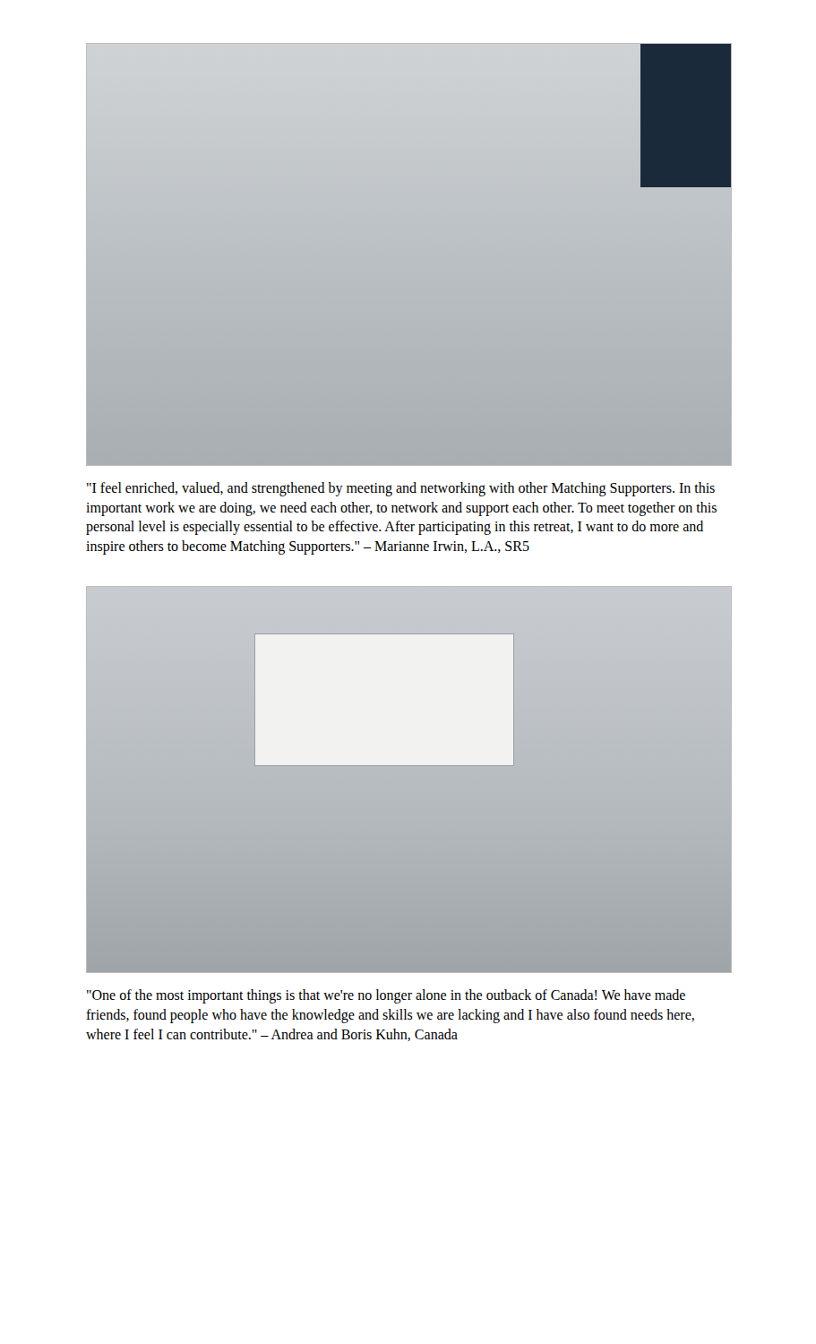"I feel enriched, valued, and strengthened by meeting and networking with other Matching Supporters. In this important work we are doing, we need each other, to network and support each other. To meet together on this personal level is especially essential to be effective. After participating in this retreat, I want to do more and inspire others to become Matching Supporters." – Marianne Irwin, L.A., SR5
"One of the most important things is that we're no longer alone in the outback of Canada! We have made friends, found people who have the knowledge and skills we are lacking and I have also found needs here, where I feel I can contribute." – Andrea and Boris Kuhn, Canada